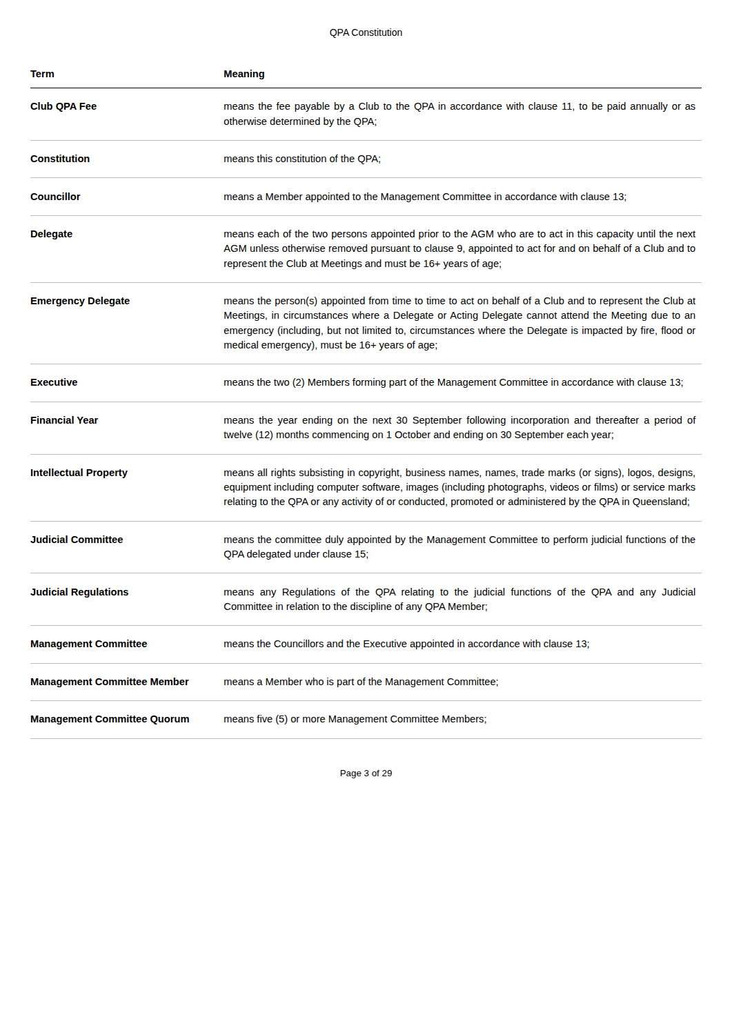QPA Constitution
| Term | Meaning |
| --- | --- |
| Club QPA Fee | means the fee payable by a Club to the QPA in accordance with clause 11, to be paid annually or as otherwise determined by the QPA; |
| Constitution | means this constitution of the QPA; |
| Councillor | means a Member appointed to the Management Committee in accordance with clause 13; |
| Delegate | means each of the two persons appointed prior to the AGM who are to act in this capacity until the next AGM unless otherwise removed pursuant to clause 9, appointed to act for and on behalf of a Club and to represent the Club at Meetings and must be 16+ years of age; |
| Emergency Delegate | means the person(s) appointed from time to time to act on behalf of a Club and to represent the Club at Meetings, in circumstances where a Delegate or Acting Delegate cannot attend the Meeting due to an emergency (including, but not limited to, circumstances where the Delegate is impacted by fire, flood or medical emergency), must be 16+ years of age; |
| Executive | means the two (2) Members forming part of the Management Committee in accordance with clause 13; |
| Financial Year | means the year ending on the next 30 September following incorporation and thereafter a period of twelve (12) months commencing on 1 October and ending on 30 September each year; |
| Intellectual Property | means all rights subsisting in copyright, business names, names, trade marks (or signs), logos, designs, equipment including computer software, images (including photographs, videos or films) or service marks relating to the QPA or any activity of or conducted, promoted or administered by the QPA in Queensland; |
| Judicial Committee | means the committee duly appointed by the Management Committee to perform judicial functions of the QPA delegated under clause 15; |
| Judicial Regulations | means any Regulations of the QPA relating to the judicial functions of the QPA and any Judicial Committee in relation to the discipline of any QPA Member; |
| Management Committee | means the Councillors and the Executive appointed in accordance with clause 13; |
| Management Committee Member | means a Member who is part of the Management Committee; |
| Management Committee Quorum | means five (5) or more Management Committee Members; |
Page 3 of 29